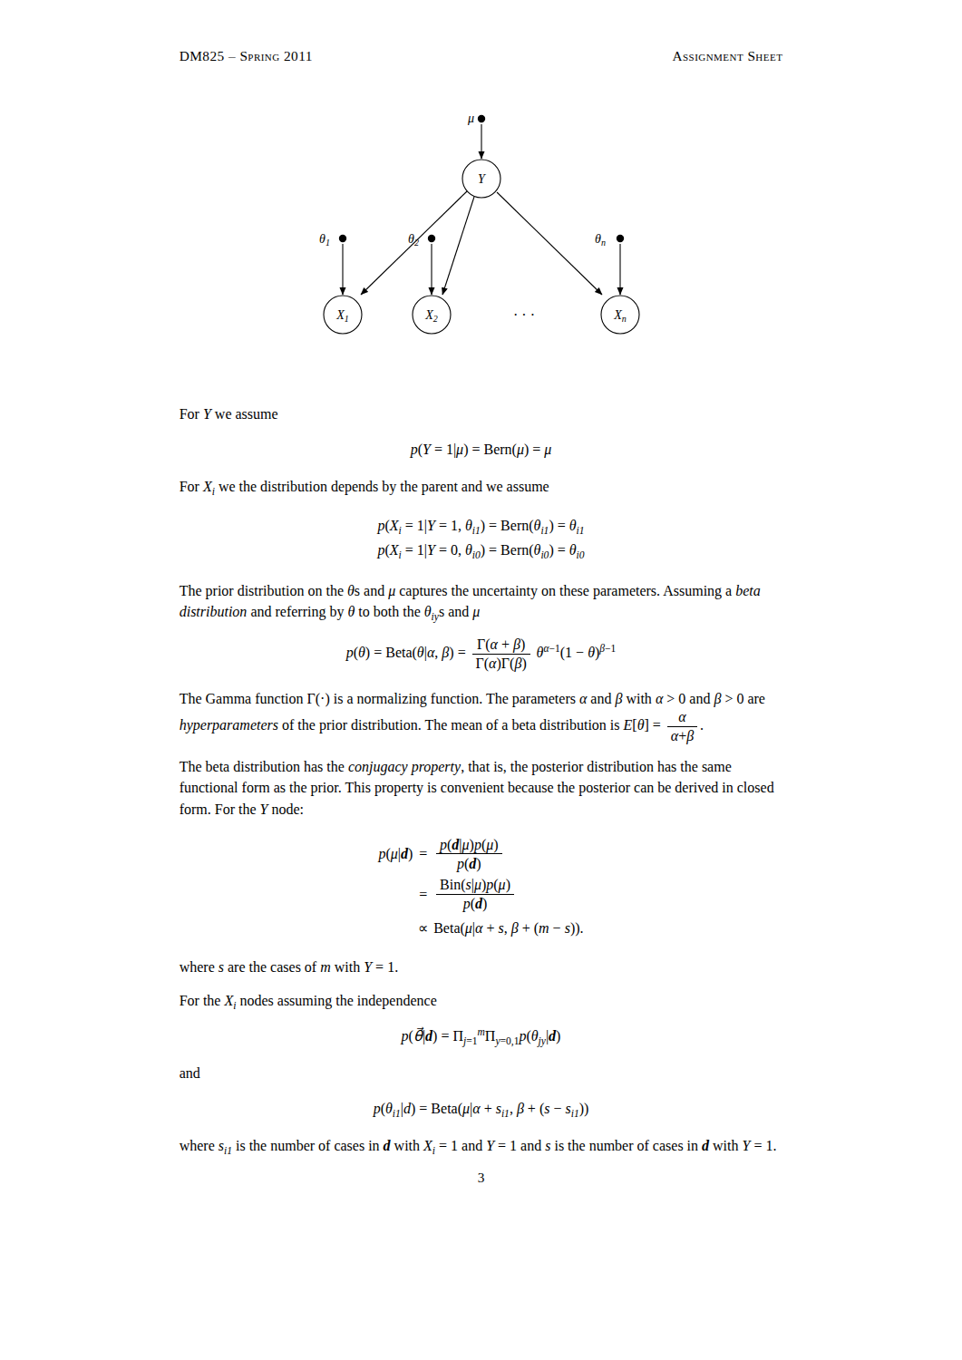DM825 – Spring 2011
Assignment Sheet
μ Y θ1 θ2 θn X1 X2 · · · Xn
For Y we assume
p(Y = 1|μ) = Bern(μ) = μ
For Xi we the distribution depends by the parent and we assume
p(Xi = 1|Y = 1, θi1) = Bern(θi1) = θi1
p(Xi = 1|Y = 0, θi0) = Bern(θi0) = θi0
The prior distribution on the θs and μ captures the uncertainty on these parameters. Assuming a beta distribution and referring by θ to both the θiys and μ
p(θ) = Beta(θ|α, β) = Γ(α + β) Γ(α)Γ(β) θα−1(1 − θ)β−1
The Gamma function Γ(·) is a normalizing function. The parameters α and β with α > 0 and β > 0 are hyperparameters of the prior distribution. The mean of a beta distribution is E[θ] = αα+β.
The beta distribution has the conjugacy property, that is, the posterior distribution has the same functional form as the prior. This property is convenient because the posterior can be derived in closed form. For the Y node:
| p ( μ / d ) | = | p ( d / μ ) p ( μ ) p ( d ) |
| | = | Bin ( s / μ ) p ( μ ) p ( d ) |
| | ∝ | Beta ( μ / α + s , β + ( m − s )). |
where s are the cases of m with Y = 1.
For the Xi nodes assuming the independence
p(θ⃗|d) = Πj=1mΠy=0,1p(θjy|d)
and
p(θi1|d) = Beta(μ|α + si1, β + (s − si1))
where si1 is the number of cases in d with Xi = 1 and Y = 1 and s is the number of cases in d with Y = 1.
3